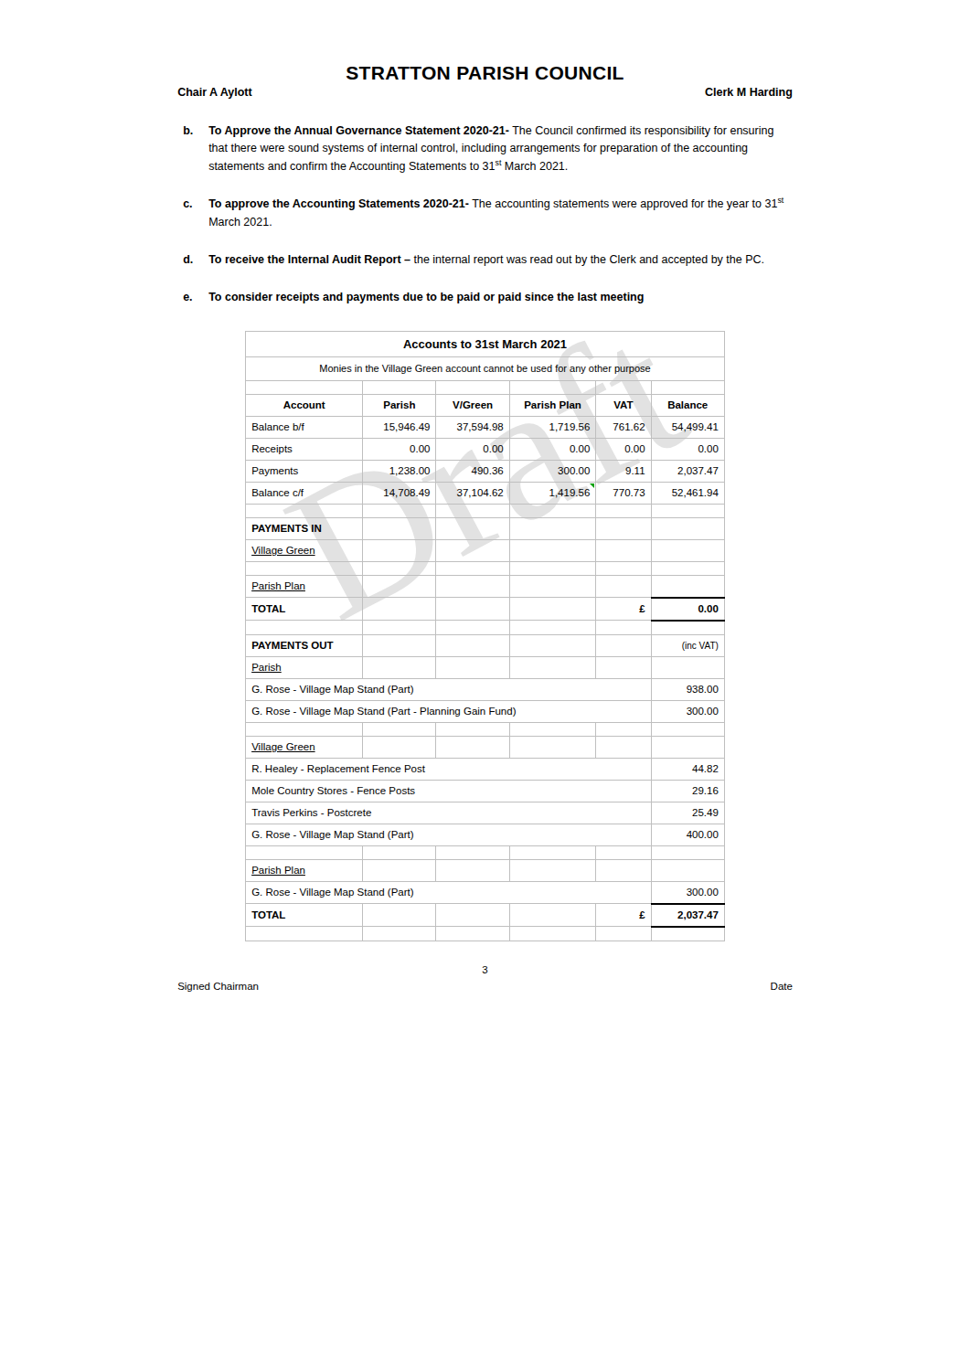Draft
STRATTON PARISH COUNCIL
Chair A Aylott
Clerk M Harding
b. To Approve the Annual Governance Statement 2020-21- The Council confirmed its responsibility for ensuring that there were sound systems of internal control, including arrangements for preparation of the accounting statements and confirm the Accounting Statements to 31st March 2021.
c. To approve the Accounting Statements 2020-21- The accounting statements were approved for the year to 31st March 2021.
d. To receive the Internal Audit Report – the internal report was read out by the Clerk and accepted by the PC.
e. To consider receipts and payments due to be paid or paid since the last meeting
| Accounts to 31st March 2021 |
| Monies in the Village Green account cannot be used for any other purpose |
| Account | Parish | V/Green | Parish Plan | VAT | Balance |
| Balance b/f | 15,946.49 | 37,594.98 | 1,719.56 | 761.62 | 54,499.41 |
| Receipts | 0.00 | 0.00 | 0.00 | 0.00 | 0.00 |
| Payments | 1,238.00 | 490.36 | 300.00 | 9.11 | 2,037.47 |
| Balance c/f | 14,708.49 | 37,104.62 | 1,419.56 | 770.73 | 52,461.94 |
| PAYMENTS IN | | | | | |
| Village Green | | | | | |
| Parish Plan | | | | | |
| TOTAL | | | | £ | 0.00 |
| PAYMENTS OUT | | | | | (inc VAT) |
| Parish | | | | | |
| G. Rose - Village Map Stand (Part) | 938.00 |
| G. Rose - Village Map Stand (Part - Planning Gain Fund) | 300.00 |
| Village Green | | | | | |
| R. Healey - Replacement Fence Post | 44.82 |
| Mole Country Stores - Fence Posts | 29.16 |
| Travis Perkins - Postcrete | 25.49 |
| G. Rose - Village Map Stand (Part) | 400.00 |
| Parish Plan | | | | | |
| G. Rose - Village Map Stand (Part) | 300.00 |
| TOTAL | | | | £ | 2,037.47 |
3
Signed Chairman
Date